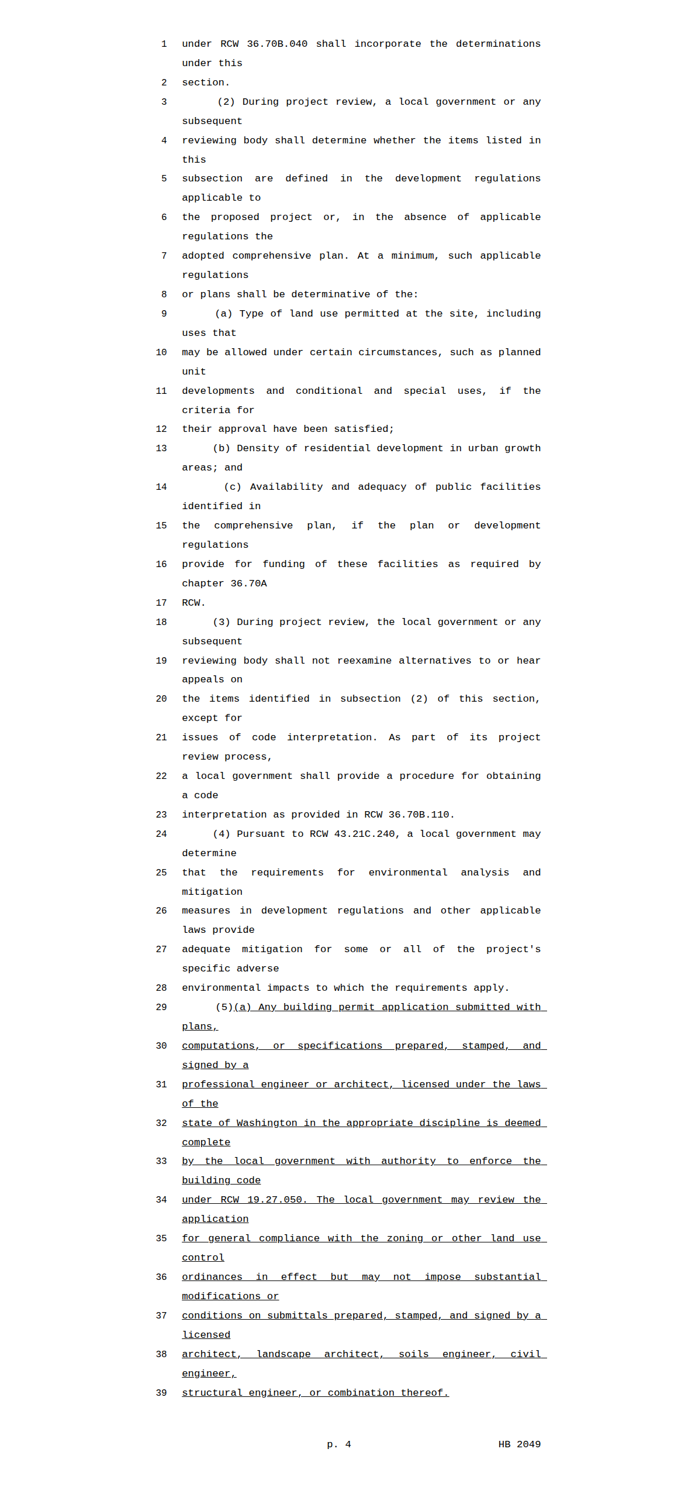1 under RCW 36.70B.040 shall incorporate the determinations under this
2 section.
3 (2) During project review, a local government or any subsequent
4 reviewing body shall determine whether the items listed in this
5 subsection are defined in the development regulations applicable to
6 the proposed project or, in the absence of applicable regulations the
7 adopted comprehensive plan. At a minimum, such applicable regulations
8 or plans shall be determinative of the:
9 (a) Type of land use permitted at the site, including uses that
10 may be allowed under certain circumstances, such as planned unit
11 developments and conditional and special uses, if the criteria for
12 their approval have been satisfied;
13 (b) Density of residential development in urban growth areas; and
14 (c) Availability and adequacy of public facilities identified in
15 the comprehensive plan, if the plan or development regulations
16 provide for funding of these facilities as required by chapter 36.70A
17 RCW.
18 (3) During project review, the local government or any subsequent
19 reviewing body shall not reexamine alternatives to or hear appeals on
20 the items identified in subsection (2) of this section, except for
21 issues of code interpretation. As part of its project review process,
22 a local government shall provide a procedure for obtaining a code
23 interpretation as provided in RCW 36.70B.110.
24 (4) Pursuant to RCW 43.21C.240, a local government may determine
25 that the requirements for environmental analysis and mitigation
26 measures in development regulations and other applicable laws provide
27 adequate mitigation for some or all of the project's specific adverse
28 environmental impacts to which the requirements apply.
29 (5)(a) Any building permit application submitted with plans,
30 computations, or specifications prepared, stamped, and signed by a
31 professional engineer or architect, licensed under the laws of the
32 state of Washington in the appropriate discipline is deemed complete
33 by the local government with authority to enforce the building code
34 under RCW 19.27.050. The local government may review the application
35 for general compliance with the zoning or other land use control
36 ordinances in effect but may not impose substantial modifications or
37 conditions on submittals prepared, stamped, and signed by a licensed
38 architect, landscape architect, soils engineer, civil engineer,
39 structural engineer, or combination thereof.
p. 4 HB 2049